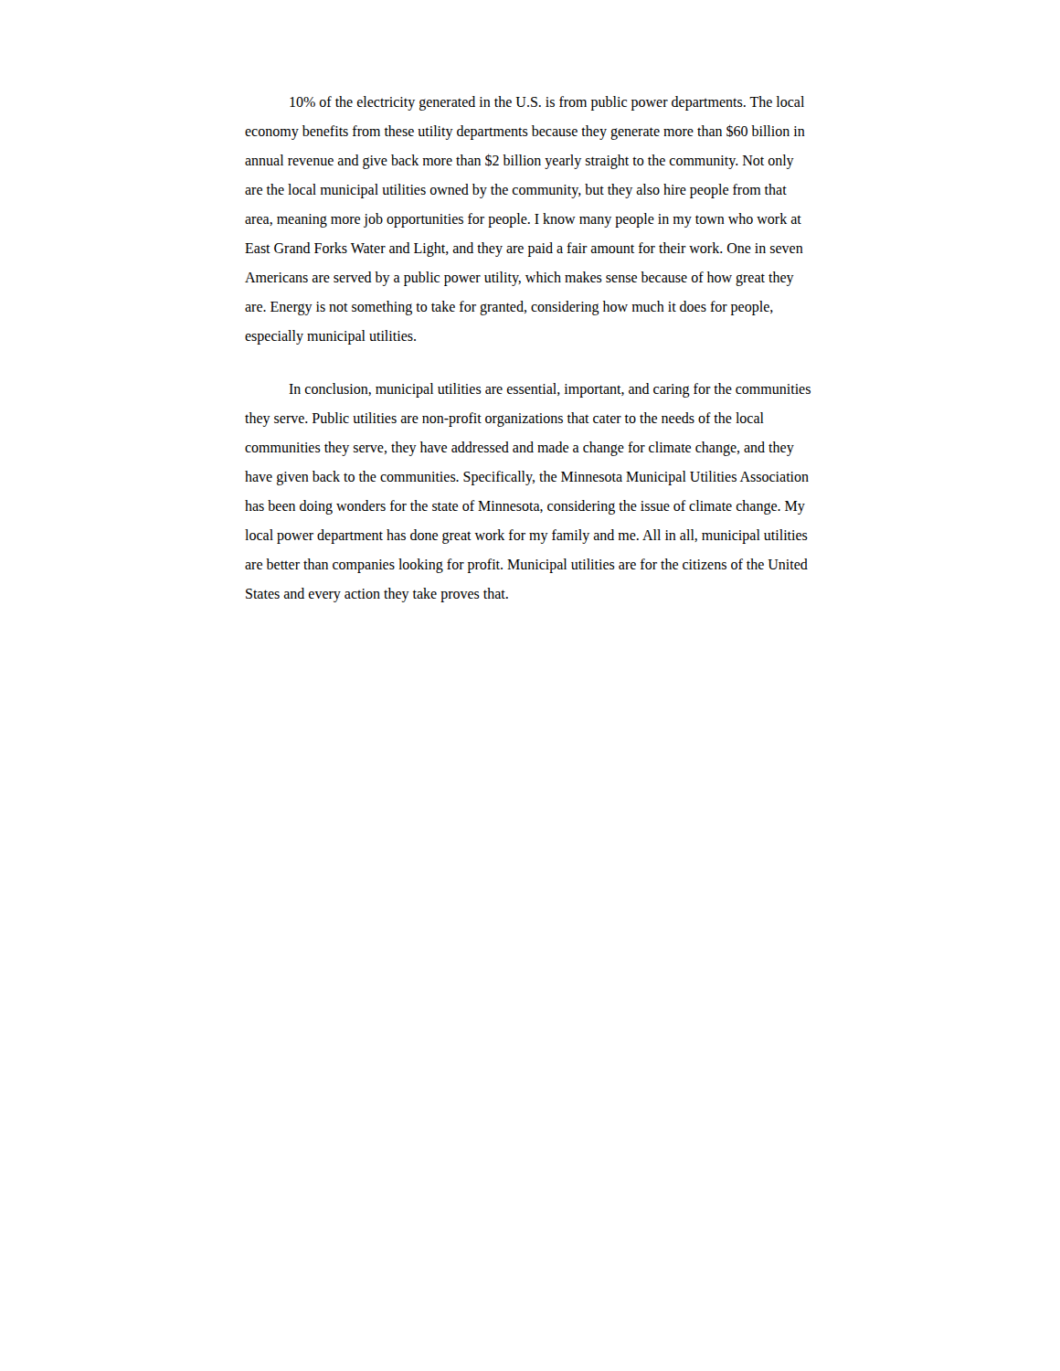10% of the electricity generated in the U.S. is from public power departments. The local economy benefits from these utility departments because they generate more than $60 billion in annual revenue and give back more than $2 billion yearly straight to the community. Not only are the local municipal utilities owned by the community, but they also hire people from that area, meaning more job opportunities for people. I know many people in my town who work at East Grand Forks Water and Light, and they are paid a fair amount for their work. One in seven Americans are served by a public power utility, which makes sense because of how great they are. Energy is not something to take for granted, considering how much it does for people, especially municipal utilities.
In conclusion, municipal utilities are essential, important, and caring for the communities they serve. Public utilities are non-profit organizations that cater to the needs of the local communities they serve, they have addressed and made a change for climate change, and they have given back to the communities. Specifically, the Minnesota Municipal Utilities Association has been doing wonders for the state of Minnesota, considering the issue of climate change. My local power department has done great work for my family and me. All in all, municipal utilities are better than companies looking for profit. Municipal utilities are for the citizens of the United States and every action they take proves that.